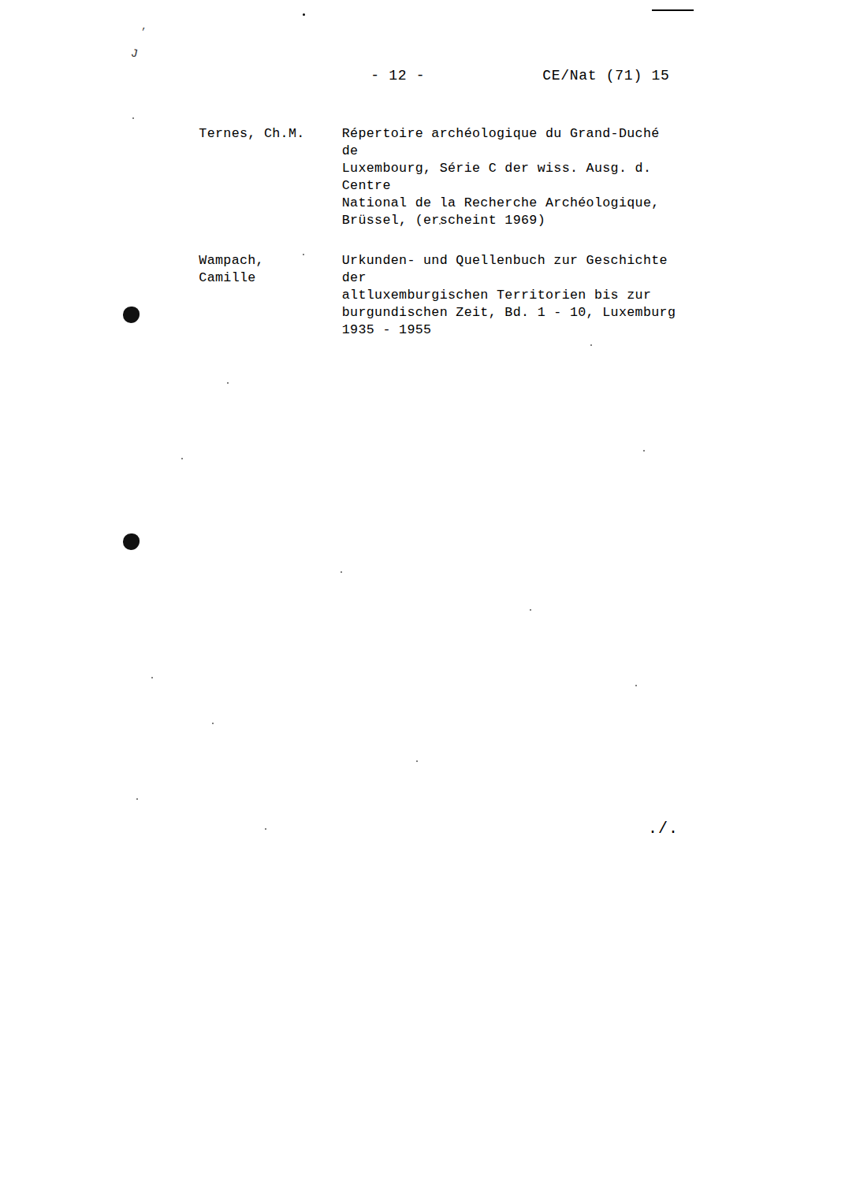,
J
- 12 - CE/Nat (71) 15
Ternes, Ch.M.
Répertoire archéologique du Grand-Duché de
Luxembourg, Série C der wiss. Ausg. d. Centre
National de la Recherche Archéologique,
Brüssel, (erscheint 1969)
Wampach, Camille
Urkunden- und Quellenbuch zur Geschichte der
altluxemburgischen Territorien bis zur
burgundischen Zeit, Bd. 1 - 10, Luxemburg
1935 - 1955
./.